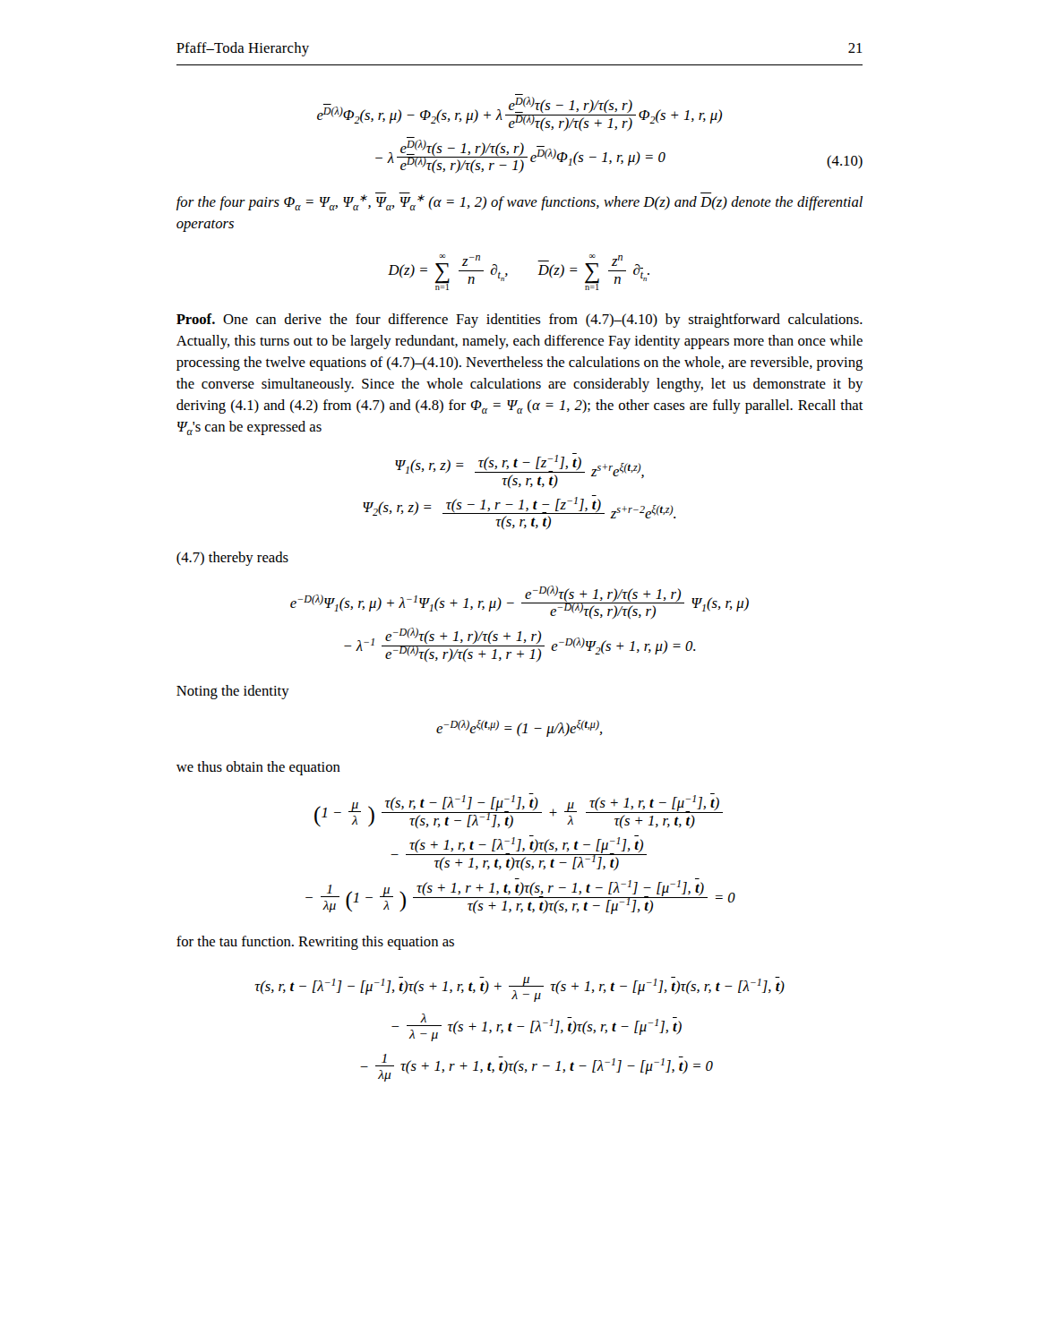Pfaff–Toda Hierarchy 21
eD(λ)Φ2(s, r, μ) − Φ2(s, r, μ) + λ eD(λ)τ(s − 1, r)/τ(s, r) eD(λ)τ(s, r)/τ(s + 1, r) Φ2(s + 1, r, μ)
− λ eD(λ)τ(s − 1, r)/τ(s, r) eD(λ)τ(s, r)/τ(s, r − 1) eD(λ)Φ1(s − 1, r, μ) = 0 (4.10)
for the four pairs Φα = Ψα, Ψα∗, Ψα, Ψα∗ (α = 1, 2) of wave functions, where D(z) and D(z) denote the differential operators
D(z) = ∞∑n=1 z−n n ∂tn, D(z) = ∞∑n=1 zn n ∂tn.
Proof. One can derive the four difference Fay identities from (4.7)–(4.10) by straightforward calculations. Actually, this turns out to be largely redundant, namely, each difference Fay identity appears more than once while processing the twelve equations of (4.7)–(4.10). Nevertheless the calculations on the whole, are reversible, proving the converse simultaneously. Since the whole calculations are considerably lengthy, let us demonstrate it by deriving (4.1) and (4.2) from (4.7) and (4.8) for Φα = Ψα (α = 1, 2); the other cases are fully parallel. Recall that Ψα's can be expressed as
Ψ1(s, r, z) =
τ(s, r, t − [z−1], t) τ(s, r, t, t) zs+reξ(t,z),
Ψ2(s, r, z) =
τ(s − 1, r − 1, t − [z−1], t) τ(s, r, t, t) zs+r−2eξ(t,z).
(4.7) thereby reads
e−D(λ)Ψ1(s, r, μ) + λ−1Ψ1(s + 1, r, μ) − e−D(λ)τ(s + 1, r)/τ(s + 1, r) e−D(λ)τ(s, r)/τ(s, r) Ψ1(s, r, μ)
− λ−1 e−D(λ)τ(s + 1, r)/τ(s + 1, r) e−D(λ)τ(s, r)/τ(s + 1, r + 1) e−D(λ)Ψ2(s + 1, r, μ) = 0.
Noting the identity
e−D(λ)eξ(t,μ) = (1 − μ/λ)eξ(t,μ),
we thus obtain the equation
(1 − μλ ) τ(s, r, t − [λ−1] − [μ−1], t) τ(s, r, t − [λ−1], t) + μλ τ(s + 1, r, t − [μ−1], t) τ(s + 1, r, t, t)
− τ(s + 1, r, t − [λ−1], t)τ(s, r, t − [μ−1], t) τ(s + 1, r, t, t)τ(s, r, t − [λ−1], t)
− 1 λμ (1 − μλ ) τ(s + 1, r + 1, t, t)τ(s, r − 1, t − [λ−1] − [μ−1], t) τ(s + 1, r, t, t)τ(s, r, t − [μ−1], t) = 0
for the tau function. Rewriting this equation as
τ(s, r, t − [λ−1] − [μ−1], t)τ(s + 1, r, t, t) + μλ − μ τ(s + 1, r, t − [μ−1], t)τ(s, r, t − [λ−1], t)
− λλ − μ τ(s + 1, r, t − [λ−1], t)τ(s, r, t − [μ−1], t)
− 1 λμ τ(s + 1, r + 1, t, t)τ(s, r − 1, t − [λ−1] − [μ−1], t) = 0